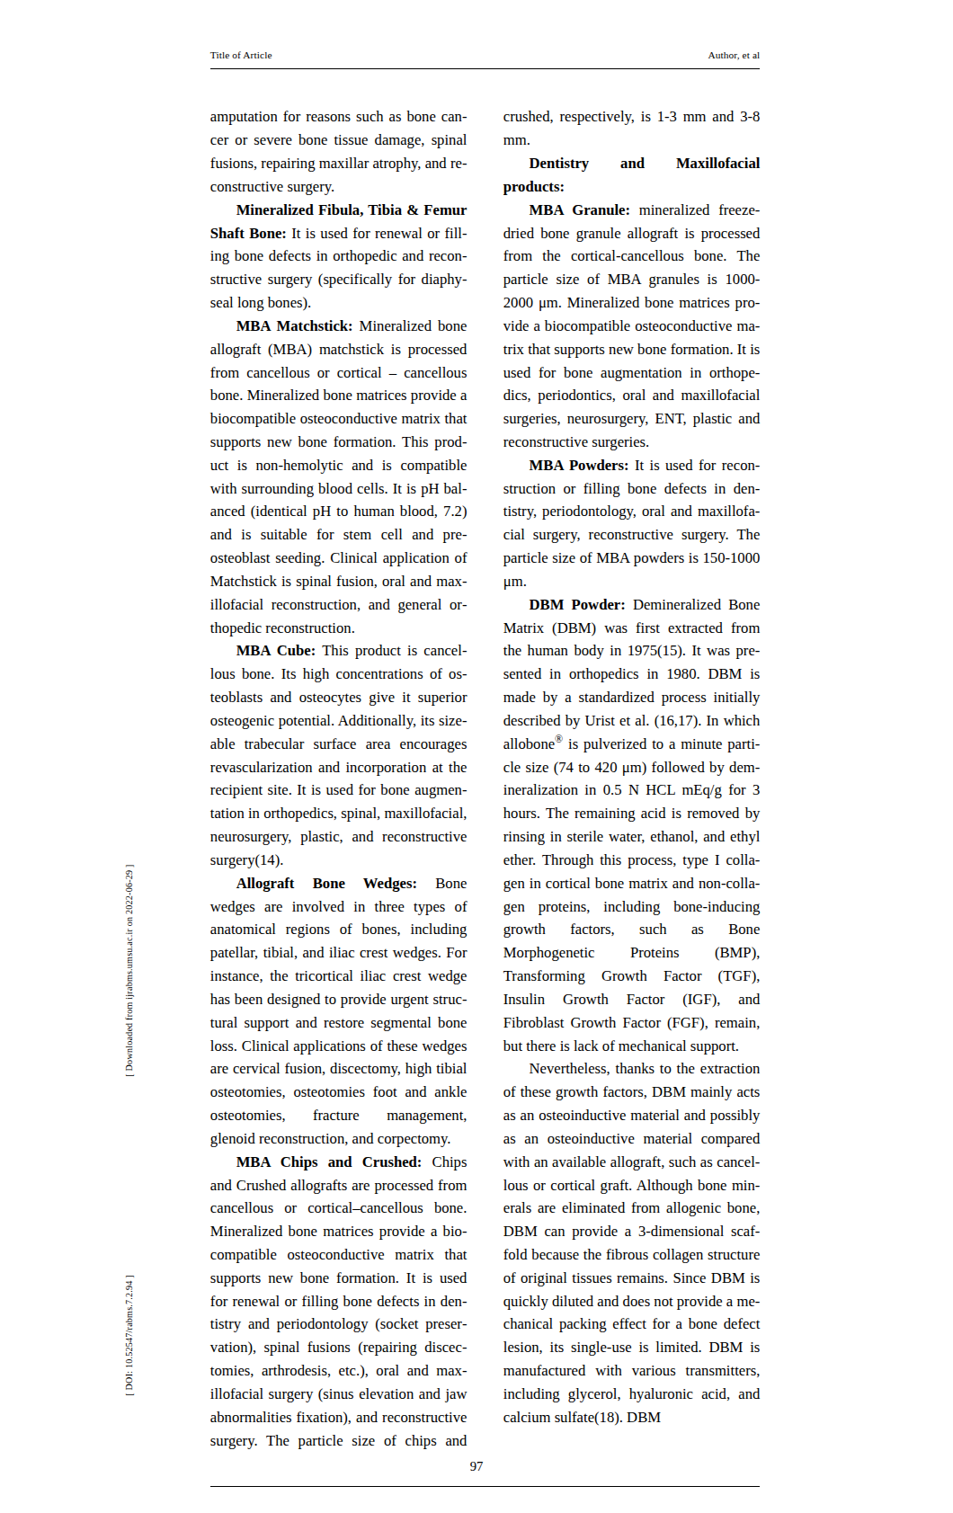Title of Article Author, et al
[ DOI: 10.52547/rabms.7.2.94 ]
[ Downloaded from ijrabms.umsu.ac.ir on 2022-06-29 ]
amputation for reasons such as bone cancer or severe bone tissue damage, spinal fusions, repairing maxillar atrophy, and reconstructive surgery.
Mineralized Fibula, Tibia & Femur Shaft Bone: It is used for renewal or filling bone defects in orthopedic and reconstructive surgery (specifically for diaphyseal long bones).
MBA Matchstick: Mineralized bone allograft (MBA) matchstick is processed from cancellous or cortical – cancellous bone. Mineralized bone matrices provide a biocompatible osteoconductive matrix that supports new bone formation. This product is non-hemolytic and is compatible with surrounding blood cells. It is pH balanced (identical pH to human blood, 7.2) and is suitable for stem cell and preosteoblast seeding. Clinical application of Matchstick is spinal fusion, oral and maxillofacial reconstruction, and general orthopedic reconstruction.
MBA Cube: This product is cancellous bone. Its high concentrations of osteoblasts and osteocytes give it superior osteogenic potential. Additionally, its sizeable trabecular surface area encourages revascularization and incorporation at the recipient site. It is used for bone augmentation in orthopedics, spinal, maxillofacial, neurosurgery, plastic, and reconstructive surgery(14).
Allograft Bone Wedges: Bone wedges are involved in three types of anatomical regions of bones, including patellar, tibial, and iliac crest wedges. For instance, the tricortical iliac crest wedge has been designed to provide urgent structural support and restore segmental bone loss. Clinical applications of these wedges are cervical fusion, discectomy, high tibial osteotomies, osteotomies foot and ankle osteotomies, fracture management, glenoid reconstruction, and corpectomy.
MBA Chips and Crushed: Chips and Crushed allografts are processed from cancellous or cortical–cancellous bone. Mineralized bone matrices provide a biocompatible osteoconductive matrix that supports new bone formation. It is used for renewal or filling bone defects in dentistry and periodontology (socket preservation), spinal fusions (repairing discectomies, arthrodesis, etc.), oral and maxillofacial surgery (sinus elevation and jaw abnormalities fixation), and reconstructive surgery. The particle size of chips and crushed, respectively, is 1-3 mm and 3-8 mm.
Dentistry and Maxillofacial products:
MBA Granule: mineralized freeze-dried bone granule allograft is processed from the cortical-cancellous bone. The particle size of MBA granules is 1000-2000 μm. Mineralized bone matrices provide a biocompatible osteoconductive matrix that supports new bone formation. It is used for bone augmentation in orthopedics, periodontics, oral and maxillofacial surgeries, neurosurgery, ENT, plastic and reconstructive surgeries.
MBA Powders: It is used for reconstruction or filling bone defects in dentistry, periodontology, oral and maxillofacial surgery, reconstructive surgery. The particle size of MBA powders is 150-1000 μm.
DBM Powder: Demineralized Bone Matrix (DBM) was first extracted from the human body in 1975(15). It was presented in orthopedics in 1980. DBM is made by a standardized process initially described by Urist et al. (16,17). In which allobone® is pulverized to a minute particle size (74 to 420 μm) followed by demineralization in 0.5 N HCL mEq/g for 3 hours. The remaining acid is removed by rinsing in sterile water, ethanol, and ethyl ether. Through this process, type I collagen in cortical bone matrix and non-collagen proteins, including bone-inducing growth factors, such as Bone Morphogenetic Proteins (BMP), Transforming Growth Factor (TGF), Insulin Growth Factor (IGF), and Fibroblast Growth Factor (FGF), remain, but there is lack of mechanical support.
Nevertheless, thanks to the extraction of these growth factors, DBM mainly acts as an osteoinductive material and possibly as an osteoinductive material compared with an available allograft, such as cancellous or cortical graft. Although bone minerals are eliminated from allogenic bone, DBM can provide a 3-dimensional scaffold because the fibrous collagen structure of original tissues remains. Since DBM is quickly diluted and does not provide a mechanical packing effect for a bone defect lesion, its single-use is limited. DBM is manufactured with various transmitters, including glycerol, hyaluronic acid, and calcium sulfate(18). DBM
97